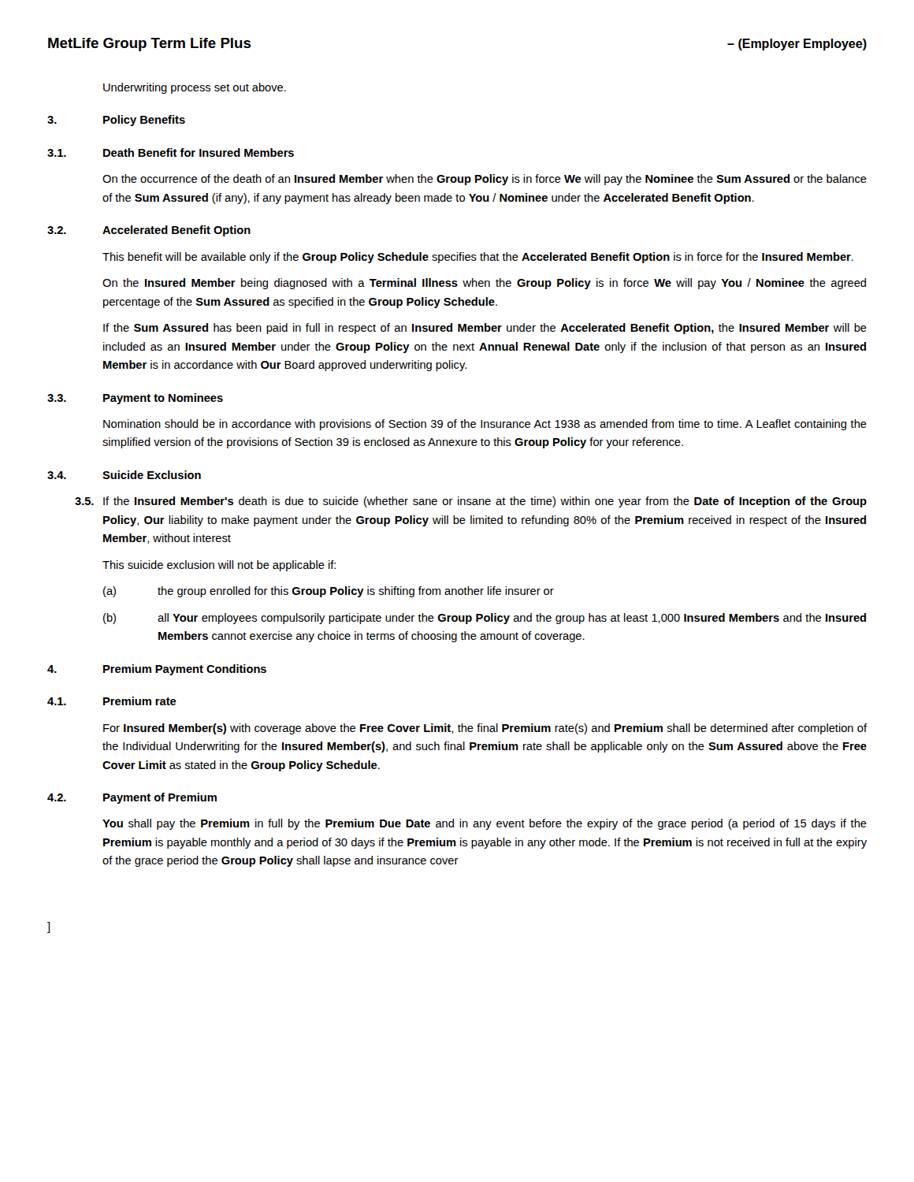MetLife Group Term Life Plus – (Employer Employee)
Underwriting process set out above.
3. Policy Benefits
3.1. Death Benefit for Insured Members
On the occurrence of the death of an Insured Member when the Group Policy is in force We will pay the Nominee the Sum Assured or the balance of the Sum Assured (if any), if any payment has already been made to You / Nominee under the Accelerated Benefit Option.
3.2. Accelerated Benefit Option
This benefit will be available only if the Group Policy Schedule specifies that the Accelerated Benefit Option is in force for the Insured Member.
On the Insured Member being diagnosed with a Terminal Illness when the Group Policy is in force We will pay You / Nominee the agreed percentage of the Sum Assured as specified in the Group Policy Schedule.
If the Sum Assured has been paid in full in respect of an Insured Member under the Accelerated Benefit Option, the Insured Member will be included as an Insured Member under the Group Policy on the next Annual Renewal Date only if the inclusion of that person as an Insured Member is in accordance with Our Board approved underwriting policy.
3.3. Payment to Nominees
Nomination should be in accordance with provisions of Section 39 of the Insurance Act 1938 as amended from time to time. A Leaflet containing the simplified version of the provisions of Section 39 is enclosed as Annexure to this Group Policy for your reference.
3.4. Suicide Exclusion
3.5. If the Insured Member's death is due to suicide (whether sane or insane at the time) within one year from the Date of Inception of the Group Policy, Our liability to make payment under the Group Policy will be limited to refunding 80% of the Premium received in respect of the Insured Member, without interest
This suicide exclusion will not be applicable if:
(a) the group enrolled for this Group Policy is shifting from another life insurer or
(b) all Your employees compulsorily participate under the Group Policy and the group has at least 1,000 Insured Members and the Insured Members cannot exercise any choice in terms of choosing the amount of coverage.
4. Premium Payment Conditions
4.1. Premium rate
For Insured Member(s) with coverage above the Free Cover Limit, the final Premium rate(s) and Premium shall be determined after completion of the Individual Underwriting for the Insured Member(s), and such final Premium rate shall be applicable only on the Sum Assured above the Free Cover Limit as stated in the Group Policy Schedule.
4.2. Payment of Premium
You shall pay the Premium in full by the Premium Due Date and in any event before the expiry of the grace period (a period of 15 days if the Premium is payable monthly and a period of 30 days if the Premium is payable in any other mode. If the Premium is not received in full at the expiry of the grace period the Group Policy shall lapse and insurance cover
]